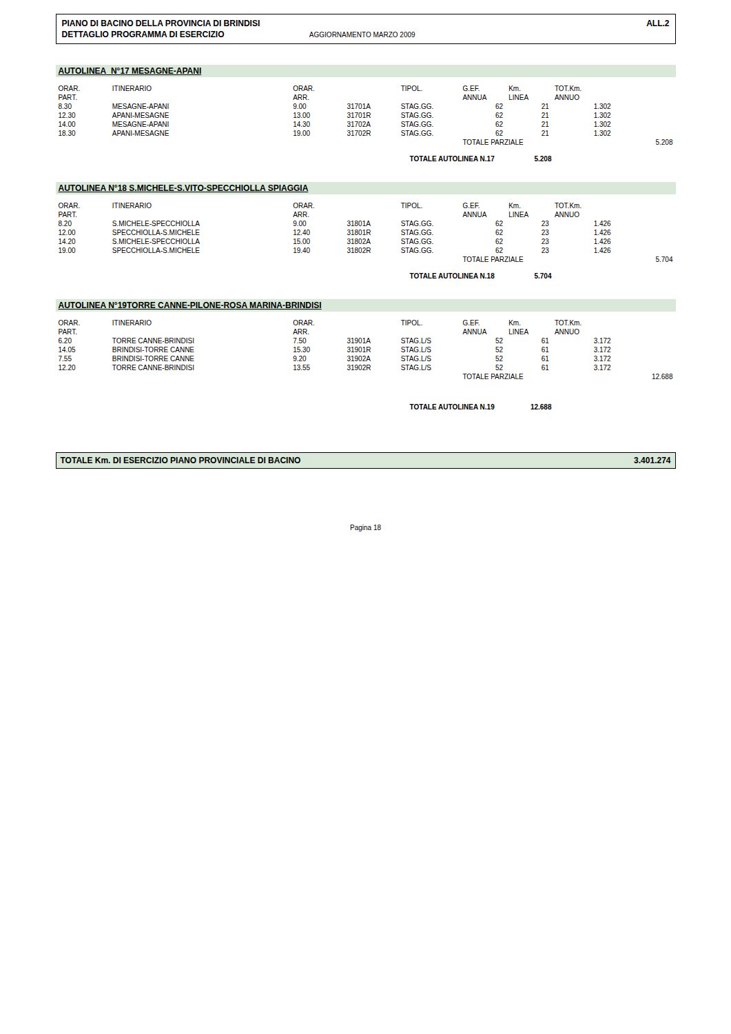ALL.2
PIANO DI BACINO DELLA PROVINCIA DI BRINDISI
DETTAGLIO PROGRAMMA DI ESERCIZIO AGGIORNAMENTO MARZO 2009
AUTOLINEA N°17 MESAGNE-APANI
| ORAR. | ITINERARIO | ORAR. | | TIPOL. | G.EF. | Km. | TOT.Km. | |
| --- | --- | --- | --- | --- | --- | --- | --- | --- |
| PART. | | ARR. | | | ANNUA | LINEA | ANNUO | |
| 8.30 | MESAGNE-APANI | 9.00 | 31701A | STAG.GG. | 62 | 21 | 1.302 | |
| 12.30 | APANI-MESAGNE | 13.00 | 31701R | STAG.GG. | 62 | 21 | 1.302 | |
| 14.00 | MESAGNE-APANI | 14.30 | 31702A | STAG.GG. | 62 | 21 | 1.302 | |
| 18.30 | APANI-MESAGNE | 19.00 | 31702R | STAG.GG. | 62 | 21 | 1.302 | |
| | TOTALE PARZIALE | 5.208 |
TOTALE AUTOLINEA N.17 5.208
AUTOLINEA N°18 S.MICHELE-S.VITO-SPECCHIOLLA SPIAGGIA
| ORAR. | ITINERARIO | ORAR. | | TIPOL. | G.EF. | Km. | TOT.Km. | |
| --- | --- | --- | --- | --- | --- | --- | --- | --- |
| PART. | | ARR. | | | ANNUA | LINEA | ANNUO | |
| 8.20 | S.MICHELE-SPECCHIOLLA | 9.00 | 31801A | STAG.GG. | 62 | 23 | 1.426 | |
| 12.00 | SPECCHIOLLA-S.MICHELE | 12.40 | 31801R | STAG.GG. | 62 | 23 | 1.426 | |
| 14.20 | S.MICHELE-SPECCHIOLLA | 15.00 | 31802A | STAG.GG. | 62 | 23 | 1.426 | |
| 19.00 | SPECCHIOLLA-S.MICHELE | 19.40 | 31802R | STAG.GG. | 62 | 23 | 1.426 | |
| | TOTALE PARZIALE | 5.704 |
TOTALE AUTOLINEA N.18 5.704
AUTOLINEA N°19TORRE CANNE-PILONE-ROSA MARINA-BRINDISI
| ORAR. | ITINERARIO | ORAR. | | TIPOL. | G.EF. | Km. | TOT.Km. | |
| --- | --- | --- | --- | --- | --- | --- | --- | --- |
| PART. | | ARR. | | | ANNUA | LINEA | ANNUO | |
| 6.20 | TORRE CANNE-BRINDISI | 7.50 | 31901A | STAG.L/S | 52 | 61 | 3.172 | |
| 14.05 | BRINDISI-TORRE CANNE | 15.30 | 31901R | STAG.L/S | 52 | 61 | 3.172 | |
| 7.55 | BRINDISI-TORRE CANNE | 9.20 | 31902A | STAG.L/S | 52 | 61 | 3.172 | |
| 12.20 | TORRE CANNE-BRINDISI | 13.55 | 31902R | STAG.L/S | 52 | 61 | 3.172 | |
| | TOTALE PARZIALE | 12.688 |
TOTALE AUTOLINEA N.19 12.688
TOTALE Km. DI ESERCIZIO PIANO PROVINCIALE DI BACINO 3.401.274
Pagina 18